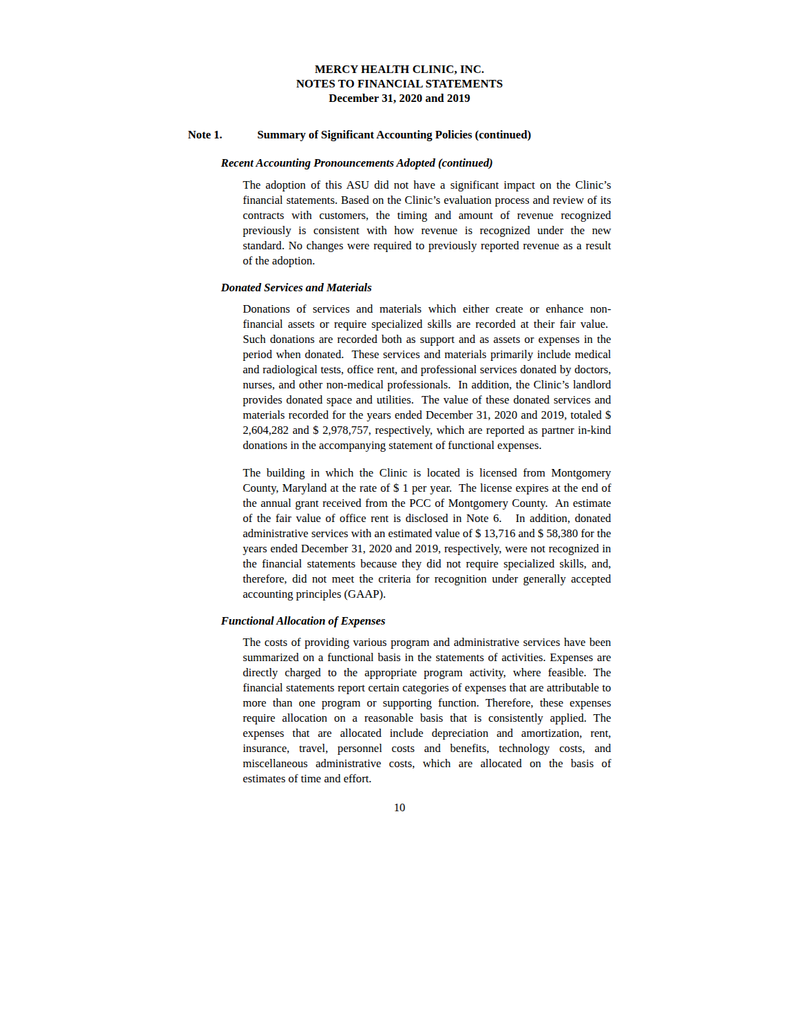MERCY HEALTH CLINIC, INC.
NOTES TO FINANCIAL STATEMENTS
December 31, 2020 and 2019
Note 1.
Summary of Significant Accounting Policies (continued)
Recent Accounting Pronouncements Adopted (continued)
The adoption of this ASU did not have a significant impact on the Clinic’s financial statements. Based on the Clinic’s evaluation process and review of its contracts with customers, the timing and amount of revenue recognized previously is consistent with how revenue is recognized under the new standard. No changes were required to previously reported revenue as a result of the adoption.
Donated Services and Materials
Donations of services and materials which either create or enhance non-financial assets or require specialized skills are recorded at their fair value. Such donations are recorded both as support and as assets or expenses in the period when donated. These services and materials primarily include medical and radiological tests, office rent, and professional services donated by doctors, nurses, and other non-medical professionals. In addition, the Clinic’s landlord provides donated space and utilities. The value of these donated services and materials recorded for the years ended December 31, 2020 and 2019, totaled $ 2,604,282 and $ 2,978,757, respectively, which are reported as partner in-kind donations in the accompanying statement of functional expenses.
The building in which the Clinic is located is licensed from Montgomery County, Maryland at the rate of $ 1 per year. The license expires at the end of the annual grant received from the PCC of Montgomery County. An estimate of the fair value of office rent is disclosed in Note 6. In addition, donated administrative services with an estimated value of $ 13,716 and $ 58,380 for the years ended December 31, 2020 and 2019, respectively, were not recognized in the financial statements because they did not require specialized skills, and, therefore, did not meet the criteria for recognition under generally accepted accounting principles (GAAP).
Functional Allocation of Expenses
The costs of providing various program and administrative services have been summarized on a functional basis in the statements of activities. Expenses are directly charged to the appropriate program activity, where feasible. The financial statements report certain categories of expenses that are attributable to more than one program or supporting function. Therefore, these expenses require allocation on a reasonable basis that is consistently applied. The expenses that are allocated include depreciation and amortization, rent, insurance, travel, personnel costs and benefits, technology costs, and miscellaneous administrative costs, which are allocated on the basis of estimates of time and effort.
10